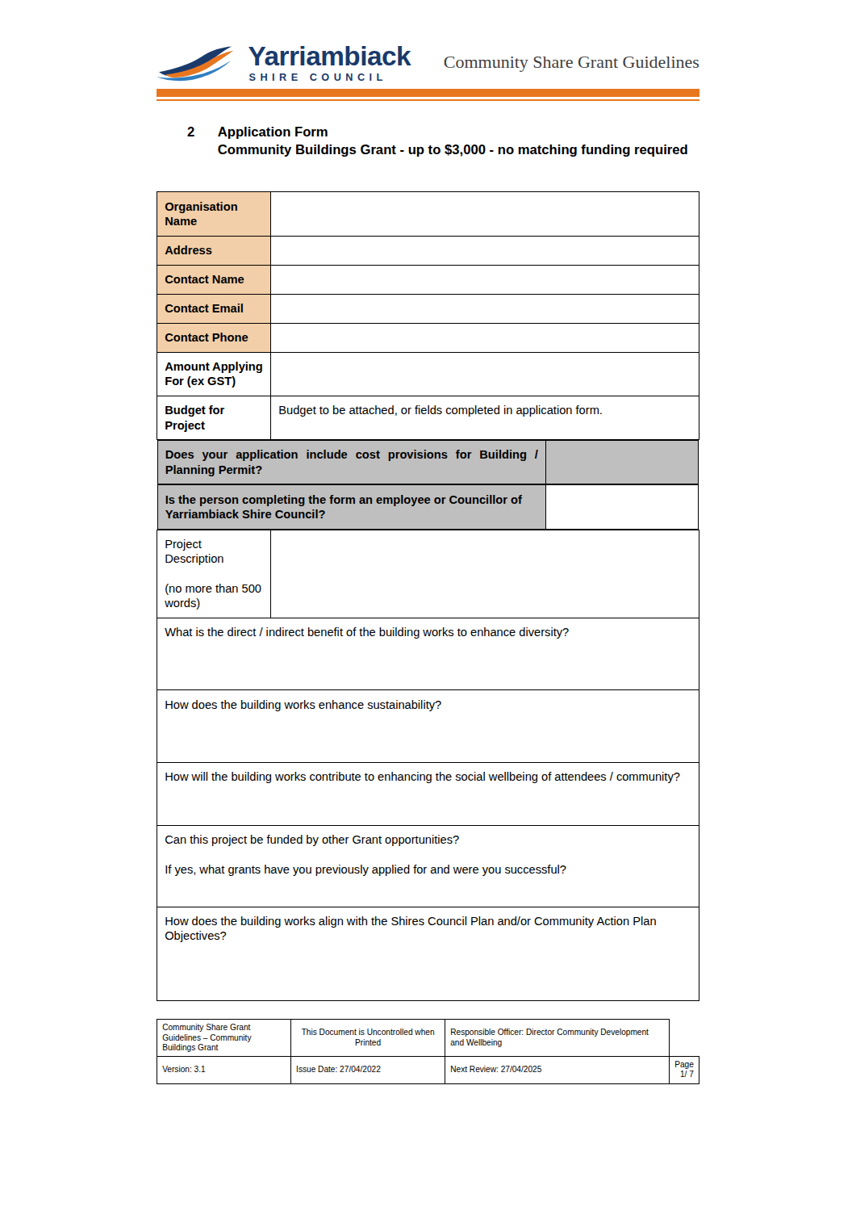Yarriambiack SHIRE COUNCIL
Community Share Grant Guidelines
2 Application Form Community Buildings Grant - up to $3,000 - no matching funding required
| Organisation Name | |
| Address | |
| Contact Name | |
| Contact Email | |
| Contact Phone | |
| Amount Applying For (ex GST) | |
| Budget for Project | Budget to be attached, or fields completed in application form. |
| / Does your application include cost provisions for Building / Planning Permit? / / |
| / Is the person completing the form an employee or Councillor of Yarriambiack Shire Council? / / |
| Project Description (no more than 500 words) | |
| What is the direct / indirect benefit of the building works to enhance diversity? |
| How does the building works enhance sustainability? |
| How will the building works contribute to enhancing the social wellbeing of attendees / community? |
| Can this project be funded by other Grant opportunities? If yes, what grants have you previously applied for and were you successful? |
| How does the building works align with the Shires Council Plan and/or Community Action Plan Objectives? |
| Community Share Grant Guidelines – Community Buildings Grant | This Document is Uncontrolled when Printed | Responsible Officer: Director Community Development and Wellbeing |
| Version: 3.1 | Issue Date: 27/04/2022 | Next Review: 27/04/2025 | Page 1/ 7 |